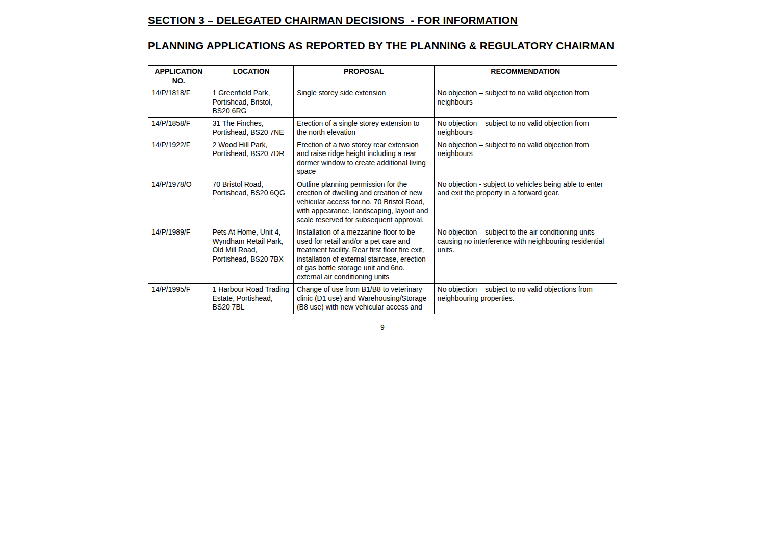SECTION 3 – DELEGATED CHAIRMAN DECISIONS - FOR INFORMATION
PLANNING APPLICATIONS AS REPORTED BY THE PLANNING & REGULATORY CHAIRMAN
| APPLICATION NO. | LOCATION | PROPOSAL | RECOMMENDATION |
| --- | --- | --- | --- |
| 14/P/1818/F | 1 Greenfield Park, Portishead, Bristol, BS20 6RG | Single storey side extension | No objection – subject to no valid objection from neighbours |
| 14/P/1858/F | 31 The Finches, Portishead, BS20 7NE | Erection of a single storey extension to the north elevation | No objection – subject to no valid objection from neighbours |
| 14/P/1922/F | 2 Wood Hill Park, Portishead, BS20 7DR | Erection of a two storey rear extension and raise ridge height including a rear dormer window to create additional living space | No objection – subject to no valid objection from neighbours |
| 14/P/1978/O | 70 Bristol Road, Portishead, BS20 6QG | Outline planning permission for the erection of dwelling and creation of new vehicular access for no. 70 Bristol Road, with appearance, landscaping, layout and scale reserved for subsequent approval. | No objection - subject to vehicles being able to enter and exit the property in a forward gear. |
| 14/P/1989/F | Pets At Home, Unit 4, Wyndham Retail Park, Old Mill Road, Portishead, BS20 7BX | Installation of a mezzanine floor to be used for retail and/or a pet care and treatment facility. Rear first floor fire exit, installation of external staircase, erection of gas bottle storage unit and 6no. external air conditioning units | No objection – subject to the air conditioning units causing no interference with neighbouring residential units. |
| 14/P/1995/F | 1 Harbour Road Trading Estate, Portishead, BS20 7BL | Change of use from B1/B8 to veterinary clinic (D1 use) and Warehousing/Storage (B8 use) with new vehicular access and | No objection – subject to no valid objections from neighbouring properties. |
9